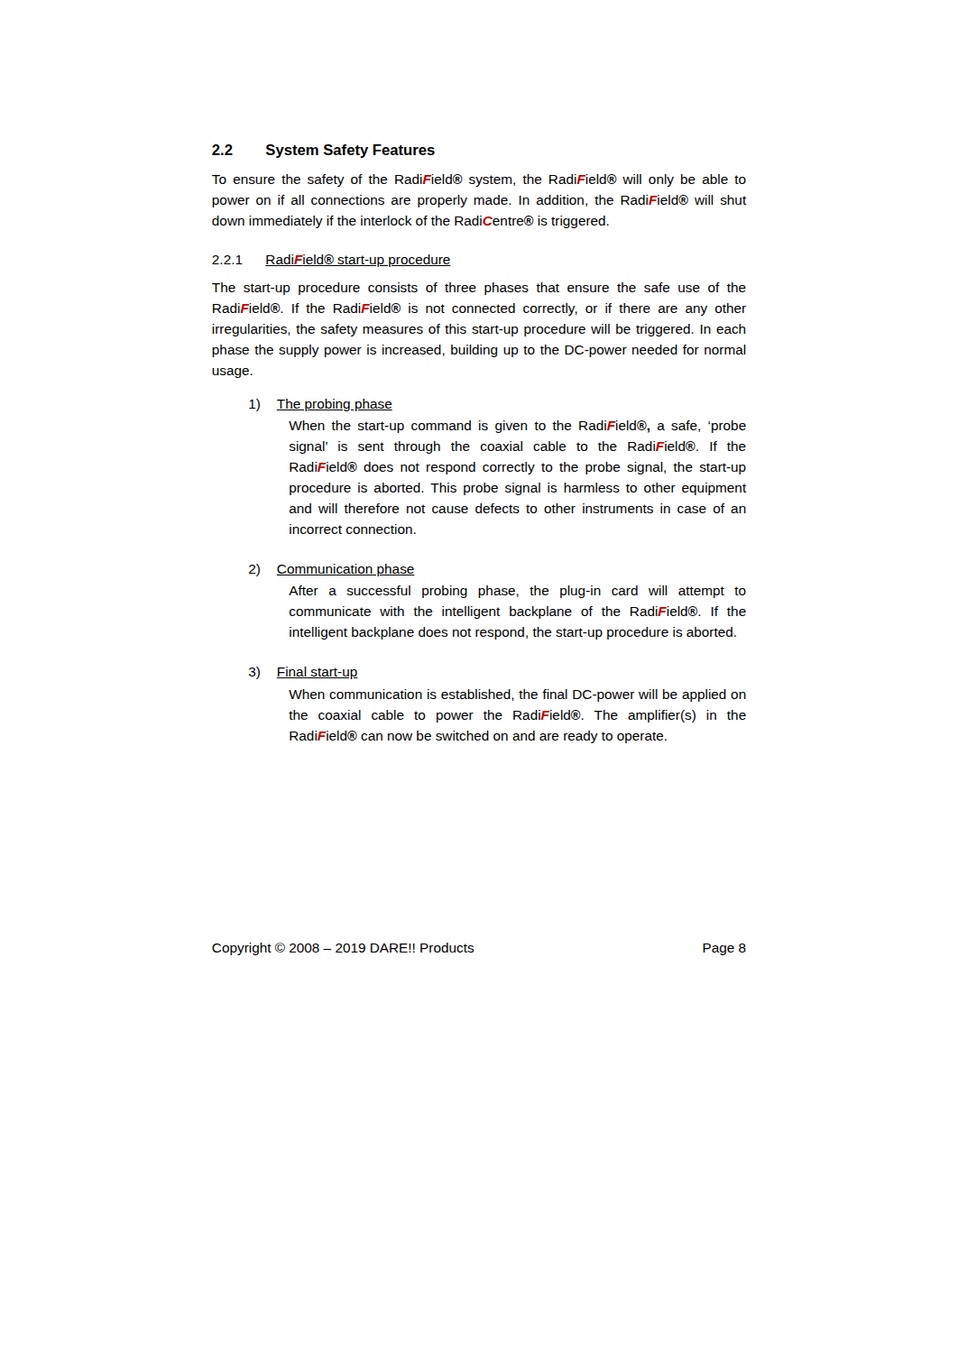2.2 System Safety Features
To ensure the safety of the RadiField® system, the RadiField® will only be able to power on if all connections are properly made. In addition, the RadiField® will shut down immediately if the interlock of the RadiCentre® is triggered.
2.2.1 RadiField® start-up procedure
The start-up procedure consists of three phases that ensure the safe use of the RadiField®. If the RadiField® is not connected correctly, or if there are any other irregularities, the safety measures of this start-up procedure will be triggered. In each phase the supply power is increased, building up to the DC-power needed for normal usage.
1) The probing phase
When the start-up command is given to the RadiField®, a safe, ‘probe signal’ is sent through the coaxial cable to the RadiField®. If the RadiField® does not respond correctly to the probe signal, the start-up procedure is aborted. This probe signal is harmless to other equipment and will therefore not cause defects to other instruments in case of an incorrect connection.
2) Communication phase
After a successful probing phase, the plug-in card will attempt to communicate with the intelligent backplane of the RadiField®. If the intelligent backplane does not respond, the start-up procedure is aborted.
3) Final start-up
When communication is established, the final DC-power will be applied on the coaxial cable to power the RadiField®. The amplifier(s) in the RadiField® can now be switched on and are ready to operate.
Copyright © 2008 – 2019 DARE!! Products Page 8